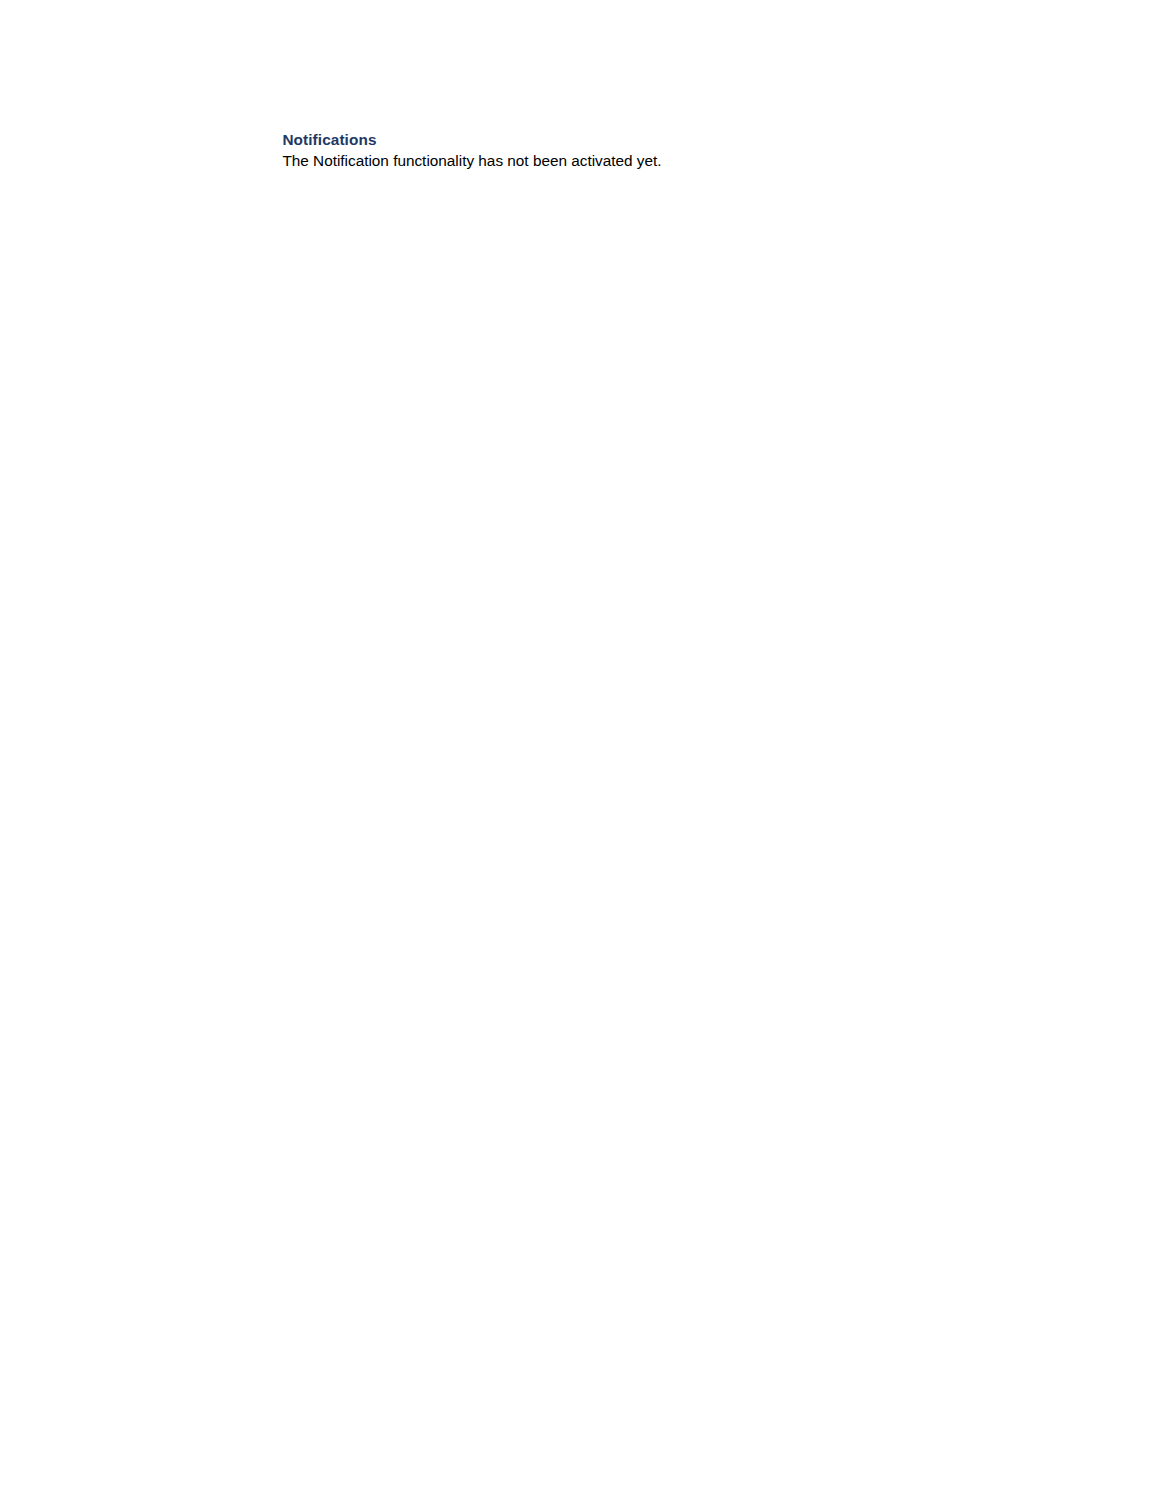Notifications
The Notification functionality has not been activated yet.